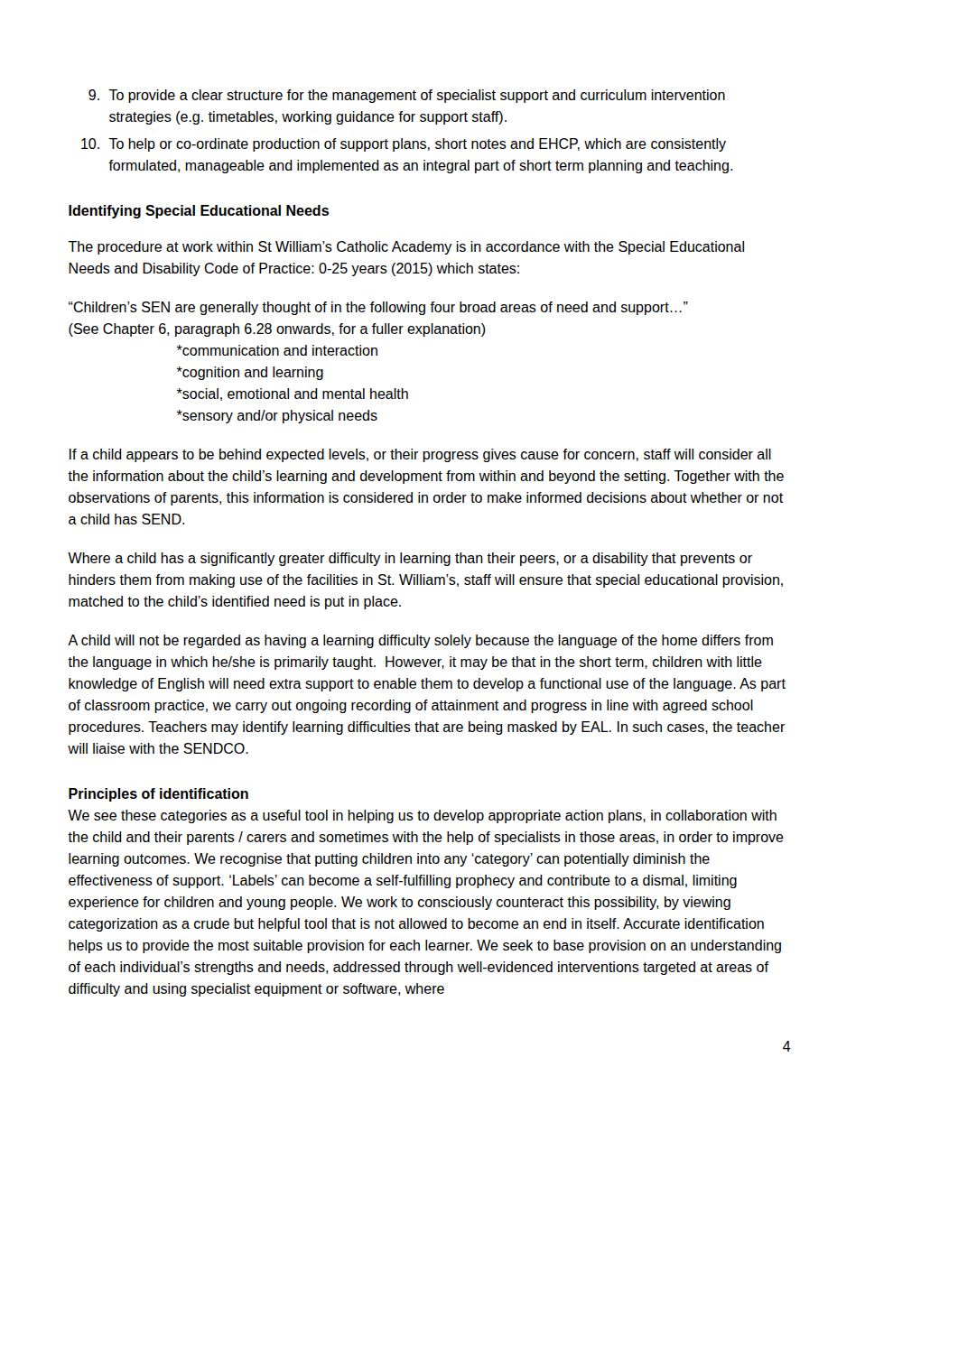To provide a clear structure for the management of specialist support and curriculum intervention strategies (e.g. timetables, working guidance for support staff).
To help or co-ordinate production of support plans, short notes and EHCP, which are consistently formulated, manageable and implemented as an integral part of short term planning and teaching.
Identifying Special Educational Needs
The procedure at work within St William’s Catholic Academy is in accordance with the Special Educational Needs and Disability Code of Practice: 0-25 years (2015) which states:
“Children’s SEN are generally thought of in the following four broad areas of need and support…”
(See Chapter 6, paragraph 6.28 onwards, for a fuller explanation)
*communication and interaction
*cognition and learning
*social, emotional and mental health
*sensory and/or physical needs
If a child appears to be behind expected levels, or their progress gives cause for concern, staff will consider all the information about the child’s learning and development from within and beyond the setting. Together with the observations of parents, this information is considered in order to make informed decisions about whether or not a child has SEND.
Where a child has a significantly greater difficulty in learning than their peers, or a disability that prevents or hinders them from making use of the facilities in St. William’s, staff will ensure that special educational provision, matched to the child’s identified need is put in place.
A child will not be regarded as having a learning difficulty solely because the language of the home differs from the language in which he/she is primarily taught. However, it may be that in the short term, children with little knowledge of English will need extra support to enable them to develop a functional use of the language. As part of classroom practice, we carry out ongoing recording of attainment and progress in line with agreed school procedures. Teachers may identify learning difficulties that are being masked by EAL. In such cases, the teacher will liaise with the SENDCO.
Principles of identification
We see these categories as a useful tool in helping us to develop appropriate action plans, in collaboration with the child and their parents / carers and sometimes with the help of specialists in those areas, in order to improve learning outcomes. We recognise that putting children into any ‘category’ can potentially diminish the effectiveness of support. ‘Labels’ can become a self-fulfilling prophecy and contribute to a dismal, limiting experience for children and young people. We work to consciously counteract this possibility, by viewing categorization as a crude but helpful tool that is not allowed to become an end in itself. Accurate identification helps us to provide the most suitable provision for each learner. We seek to base provision on an understanding of each individual’s strengths and needs, addressed through well-evidenced interventions targeted at areas of difficulty and using specialist equipment or software, where
4